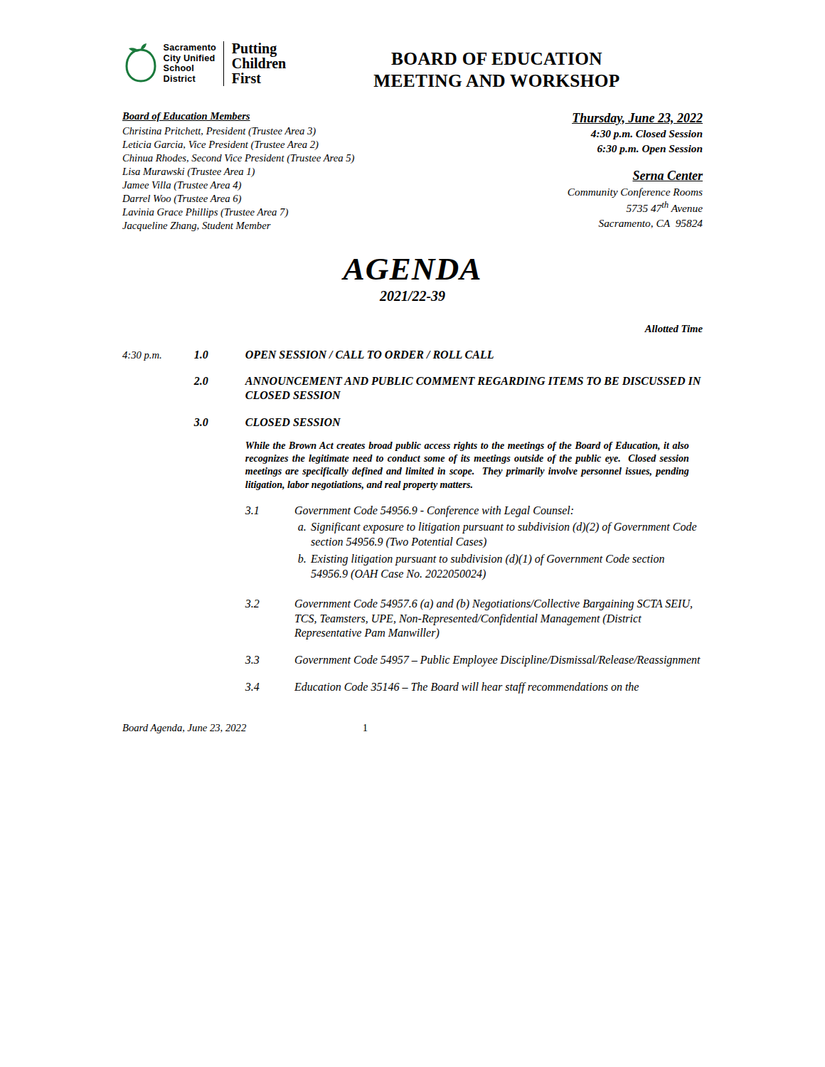Sacramento City Unified School District
Putting Children First
BOARD OF EDUCATION
MEETING AND WORKSHOP
Board of Education Members
Christina Pritchett, President (Trustee Area 3)
Leticia Garcia, Vice President (Trustee Area 2)
Chinua Rhodes, Second Vice President (Trustee Area 5)
Lisa Murawski (Trustee Area 1)
Jamee Villa (Trustee Area 4)
Darrel Woo (Trustee Area 6)
Lavinia Grace Phillips (Trustee Area 7)
Jacqueline Zhang, Student Member
Thursday, June 23, 2022
4:30 p.m. Closed Session
6:30 p.m. Open Session
Serna Center
Community Conference Rooms
5735 47th Avenue
Sacramento, CA 95824
AGENDA
2021/22-39
Allotted Time
4:30 p.m.
1.0
Open Session / Call to Order / Roll Call
2.0
Announcement and Public Comment Regarding Items to be Discussed in Closed Session
3.0
Closed Session
While the Brown Act creates broad public access rights to the meetings of the Board of Education, it also recognizes the legitimate need to conduct some of its meetings outside of the public eye. Closed session meetings are specifically defined and limited in scope. They primarily involve personnel issues, pending litigation, labor negotiations, and real property matters.
3.1
Government Code 54956.9 - Conference with Legal Counsel:
Significant exposure to litigation pursuant to subdivision (d)(2) of Government Code section 54956.9 (Two Potential Cases)
Existing litigation pursuant to subdivision (d)(1) of Government Code section 54956.9 (OAH Case No. 2022050024)
3.2
Government Code 54957.6 (a) and (b) Negotiations/Collective Bargaining SCTA SEIU, TCS, Teamsters, UPE, Non-Represented/Confidential Management (District Representative Pam Manwiller)
3.3
Government Code 54957 – Public Employee Discipline/Dismissal/Release/Reassignment
3.4
Education Code 35146 – The Board will hear staff recommendations on the
Board Agenda, June 23, 2022
1